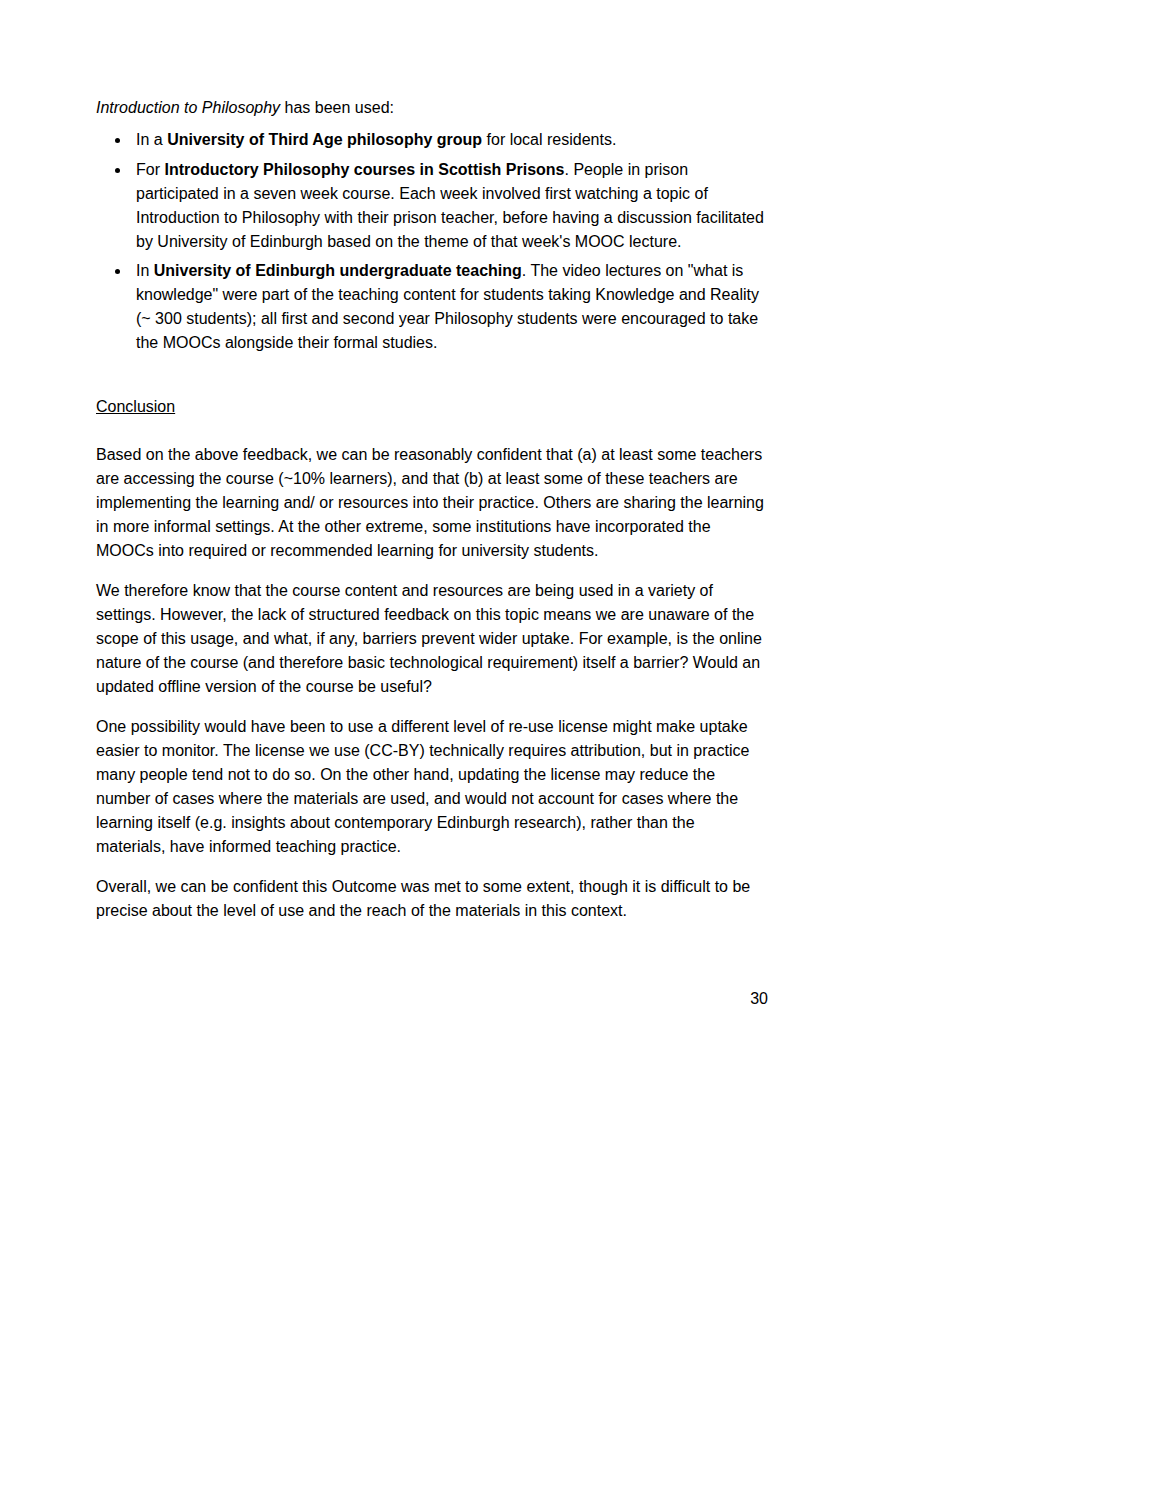Introduction to Philosophy has been used:
In a University of Third Age philosophy group for local residents.
For Introductory Philosophy courses in Scottish Prisons. People in prison participated in a seven week course. Each week involved first watching a topic of Introduction to Philosophy with their prison teacher, before having a discussion facilitated by University of Edinburgh based on the theme of that week's MOOC lecture.
In University of Edinburgh undergraduate teaching. The video lectures on "what is knowledge" were part of the teaching content for students taking Knowledge and Reality (~ 300 students); all first and second year Philosophy students were encouraged to take the MOOCs alongside their formal studies.
Conclusion
Based on the above feedback, we can be reasonably confident that (a) at least some teachers are accessing the course (~10% learners), and that (b) at least some of these teachers are implementing the learning and/ or resources into their practice. Others are sharing the learning in more informal settings. At the other extreme, some institutions have incorporated the MOOCs into required or recommended learning for university students.
We therefore know that the course content and resources are being used in a variety of settings. However, the lack of structured feedback on this topic means we are unaware of the scope of this usage, and what, if any, barriers prevent wider uptake. For example, is the online nature of the course (and therefore basic technological requirement) itself a barrier? Would an updated offline version of the course be useful?
One possibility would have been to use a different level of re-use license might make uptake easier to monitor. The license we use (CC-BY) technically requires attribution, but in practice many people tend not to do so. On the other hand, updating the license may reduce the number of cases where the materials are used, and would not account for cases where the learning itself (e.g. insights about contemporary Edinburgh research), rather than the materials, have informed teaching practice.
Overall, we can be confident this Outcome was met to some extent, though it is difficult to be precise about the level of use and the reach of the materials in this context.
30